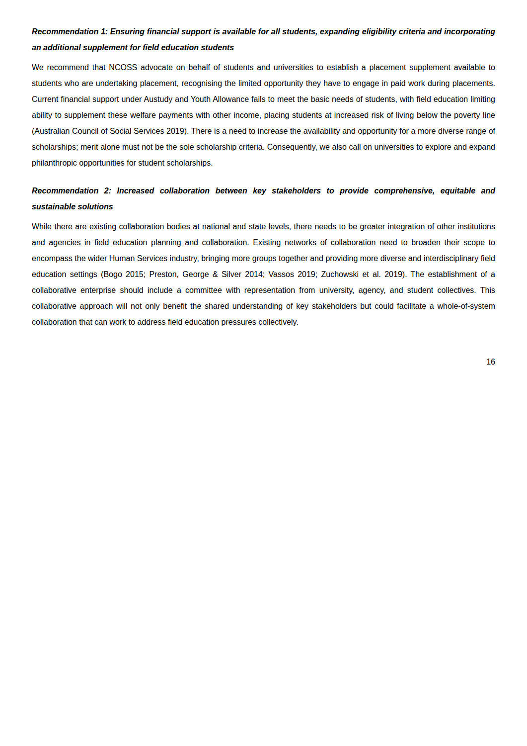Recommendation 1: Ensuring financial support is available for all students, expanding eligibility criteria and incorporating an additional supplement for field education students
We recommend that NCOSS advocate on behalf of students and universities to establish a placement supplement available to students who are undertaking placement, recognising the limited opportunity they have to engage in paid work during placements. Current financial support under Austudy and Youth Allowance fails to meet the basic needs of students, with field education limiting ability to supplement these welfare payments with other income, placing students at increased risk of living below the poverty line (Australian Council of Social Services 2019). There is a need to increase the availability and opportunity for a more diverse range of scholarships; merit alone must not be the sole scholarship criteria. Consequently, we also call on universities to explore and expand philanthropic opportunities for student scholarships.
Recommendation 2: Increased collaboration between key stakeholders to provide comprehensive, equitable and sustainable solutions
While there are existing collaboration bodies at national and state levels, there needs to be greater integration of other institutions and agencies in field education planning and collaboration. Existing networks of collaboration need to broaden their scope to encompass the wider Human Services industry, bringing more groups together and providing more diverse and interdisciplinary field education settings (Bogo 2015; Preston, George & Silver 2014; Vassos 2019; Zuchowski et al. 2019). The establishment of a collaborative enterprise should include a committee with representation from university, agency, and student collectives. This collaborative approach will not only benefit the shared understanding of key stakeholders but could facilitate a whole-of-system collaboration that can work to address field education pressures collectively.
16